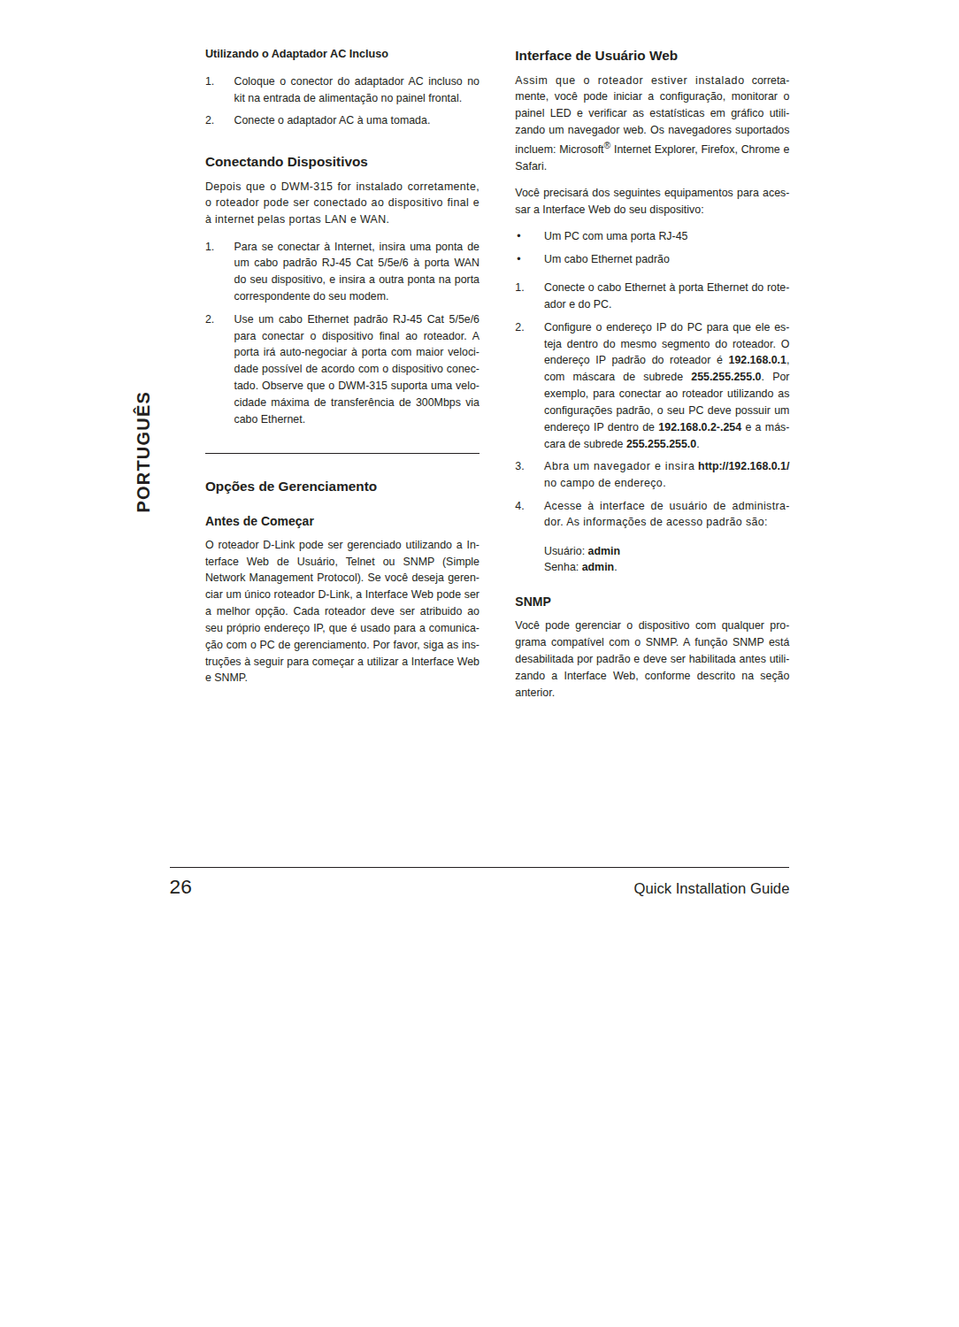PORTUGUÊS
Utilizando o Adaptador AC Incluso
1. Coloque o conector do adaptador AC incluso no kit na entrada de alimentação no painel frontal.
2. Conecte o adaptador AC à uma tomada.
Conectando Dispositivos
Depois que o DWM-315 for instalado corretamente, o roteador pode ser conectado ao dispositivo final e à internet pelas portas LAN e WAN.
1. Para se conectar à Internet, insira uma ponta de um cabo padrão RJ-45 Cat 5/5e/6 à porta WAN do seu dispositivo, e insira a outra ponta na porta correspondente do seu modem.
2. Use um cabo Ethernet padrão RJ-45 Cat 5/5e/6 para conectar o dispositivo final ao roteador. A porta irá auto-negociar à porta com maior velocidade possível de acordo com o dispositivo conectado. Observe que o DWM-315 suporta uma velocidade máxima de transferência de 300Mbps via cabo Ethernet.
Opções de Gerenciamento
Antes de Começar
O roteador D-Link pode ser gerenciado utilizando a Interface Web de Usuário, Telnet ou SNMP (Simple Network Management Protocol). Se você deseja gerenciar um único roteador D-Link, a Interface Web pode ser a melhor opção. Cada roteador deve ser atribuido ao seu próprio endereço IP, que é usado para a comunicação com o PC de gerenciamento. Por favor, siga as instruções à seguir para começar a utilizar a Interface Web e SNMP.
Interface de Usuário Web
Assim que o roteador estiver instalado corretamente, você pode iniciar a configuração, monitorar o painel LED e verificar as estatísticas em gráfico utilizando um navegador web. Os navegadores suportados incluem: Microsoft® Internet Explorer, Firefox, Chrome e Safari.
Você precisará dos seguintes equipamentos para acessar a Interface Web do seu dispositivo:
•Um PC com uma porta RJ-45
•Um cabo Ethernet padrão
1. Conecte o cabo Ethernet à porta Ethernet do roteador e do PC.
2. Configure o endereço IP do PC para que ele esteja dentro do mesmo segmento do roteador. O endereço IP padrão do roteador é 192.168.0.1, com máscara de subrede 255.255.255.0. Por exemplo, para conectar ao roteador utilizando as configurações padrão, o seu PC deve possuir um endereço IP dentro de 192.168.0.2-.254 e a máscara de subrede 255.255.255.0.
3. Abra um navegador e insira http://192.168.0.1/ no campo de endereço.
4. Acesse à interface de usuário de administrador. As informações de acesso padrão são:
Usuário: admin
Senha: admin.
SNMP
Você pode gerenciar o dispositivo com qualquer programa compatível com o SNMP. A função SNMP está desabilitada por padrão e deve ser habilitada antes utilizando a Interface Web, conforme descrito na seção anterior.
26
Quick Installation Guide